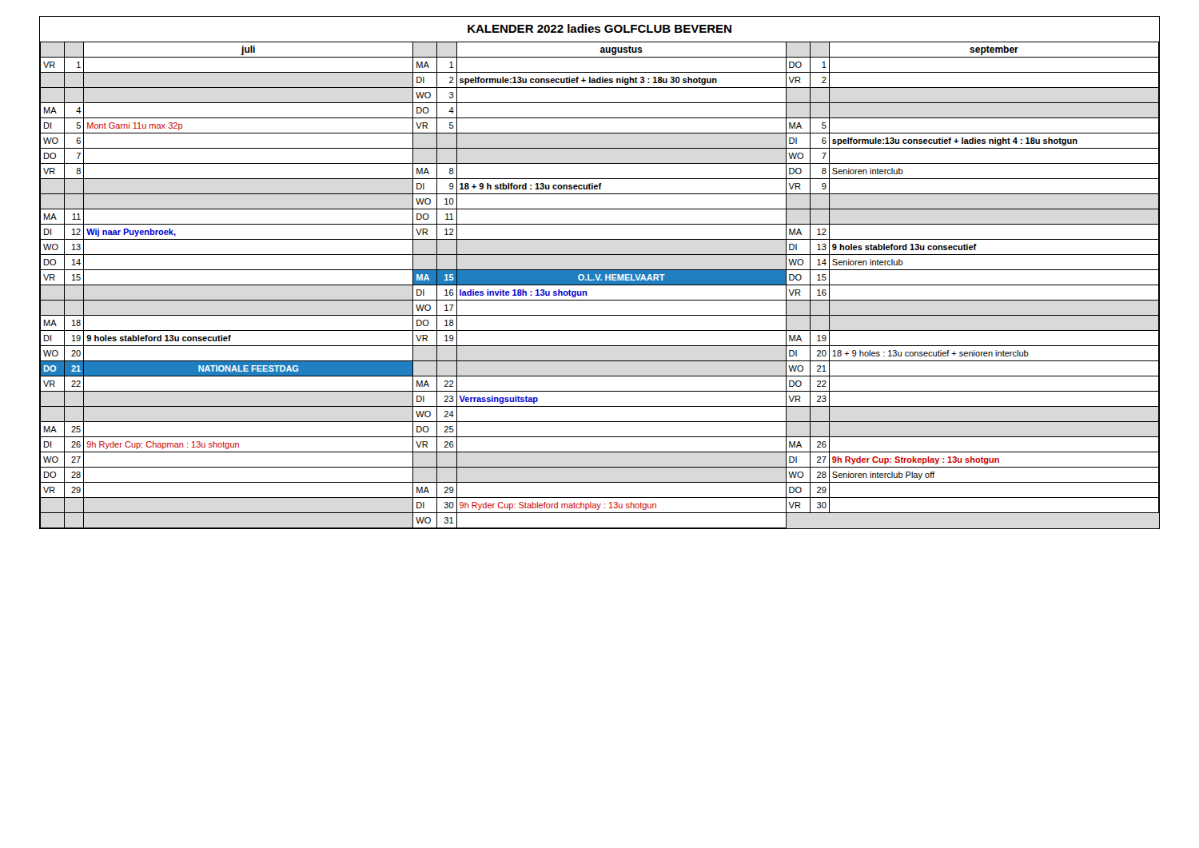KALENDER 2022 ladies GOLFCLUB BEVEREN
| | | juli | | | augustus | | | september |
| VR | 1 | | MA | 1 | | DO | 1 | |
| ZA | 2 | | DI | 2 | spelformule:13u consecutief + ladies night 3 : 18u 30 shotgun | VR | 2 | |
| ZO | 3 | | WO | 3 | | ZA | 3 | |
| MA | 4 | | DO | 4 | | ZO | 4 | |
| DI | 5 | Mont Garni 11u max 32p | VR | 5 | | MA | 5 | |
| WO | 6 | | ZA | 6 | | DI | 6 | spelformule:13u consecutief + ladies night 4 : 18u shotgun |
| DO | 7 | | ZO | 7 | | WO | 7 | |
| VR | 8 | | MA | 8 | | DO | 8 | Senioren interclub |
| ZA | 9 | | DI | 9 | 18 + 9 h stblford : 13u consecutief | VR | 9 | |
| ZO | 10 | | WO | 10 | | ZA | 10 | |
| MA | 11 | | DO | 11 | | ZO | 11 | |
| DI | 12 | Wij naar Puyenbroek, | VR | 12 | | MA | 12 | |
| WO | 13 | | ZA | 13 | | DI | 13 | 9 holes stableford 13u consecutief |
| DO | 14 | | ZO | 14 | | WO | 14 | Senioren interclub |
| VR | 15 | | MA | 15 | O.L.V. HEMELVAART | DO | 15 | |
| ZA | 16 | | DI | 16 | ladies invite 18h : 13u shotgun | VR | 16 | |
| ZO | 17 | | WO | 17 | | ZA | 17 | |
| MA | 18 | | DO | 18 | | ZO | 18 | |
| DI | 19 | 9 holes stableford 13u consecutief | VR | 19 | | MA | 19 | |
| WO | 20 | | ZA | 20 | | DI | 20 | 18 + 9 holes : 13u consecutief + senioren interclub |
| DO | 21 | NATIONALE FEESTDAG | ZO | 21 | | WO | 21 | |
| VR | 22 | | MA | 22 | | DO | 22 | |
| ZA | 23 | | DI | 23 | Verrassingsuitstap | VR | 23 | |
| ZO | 24 | | WO | 24 | | ZA | 24 | |
| MA | 25 | | DO | 25 | | ZO | 25 | |
| DI | 26 | 9h Ryder Cup: Chapman : 13u shotgun | VR | 26 | | MA | 26 | |
| WO | 27 | | ZA | 27 | | DI | 27 | 9h Ryder Cup: Strokeplay : 13u shotgun |
| DO | 28 | | ZO | 28 | | WO | 28 | Senioren interclub Play off |
| VR | 29 | | MA | 29 | | DO | 29 | |
| ZA | 30 | | DI | 30 | 9h Ryder Cup: Stableford matchplay : 13u shotgun | VR | 30 | |
| ZO | 31 | | WO | 31 | | | | |